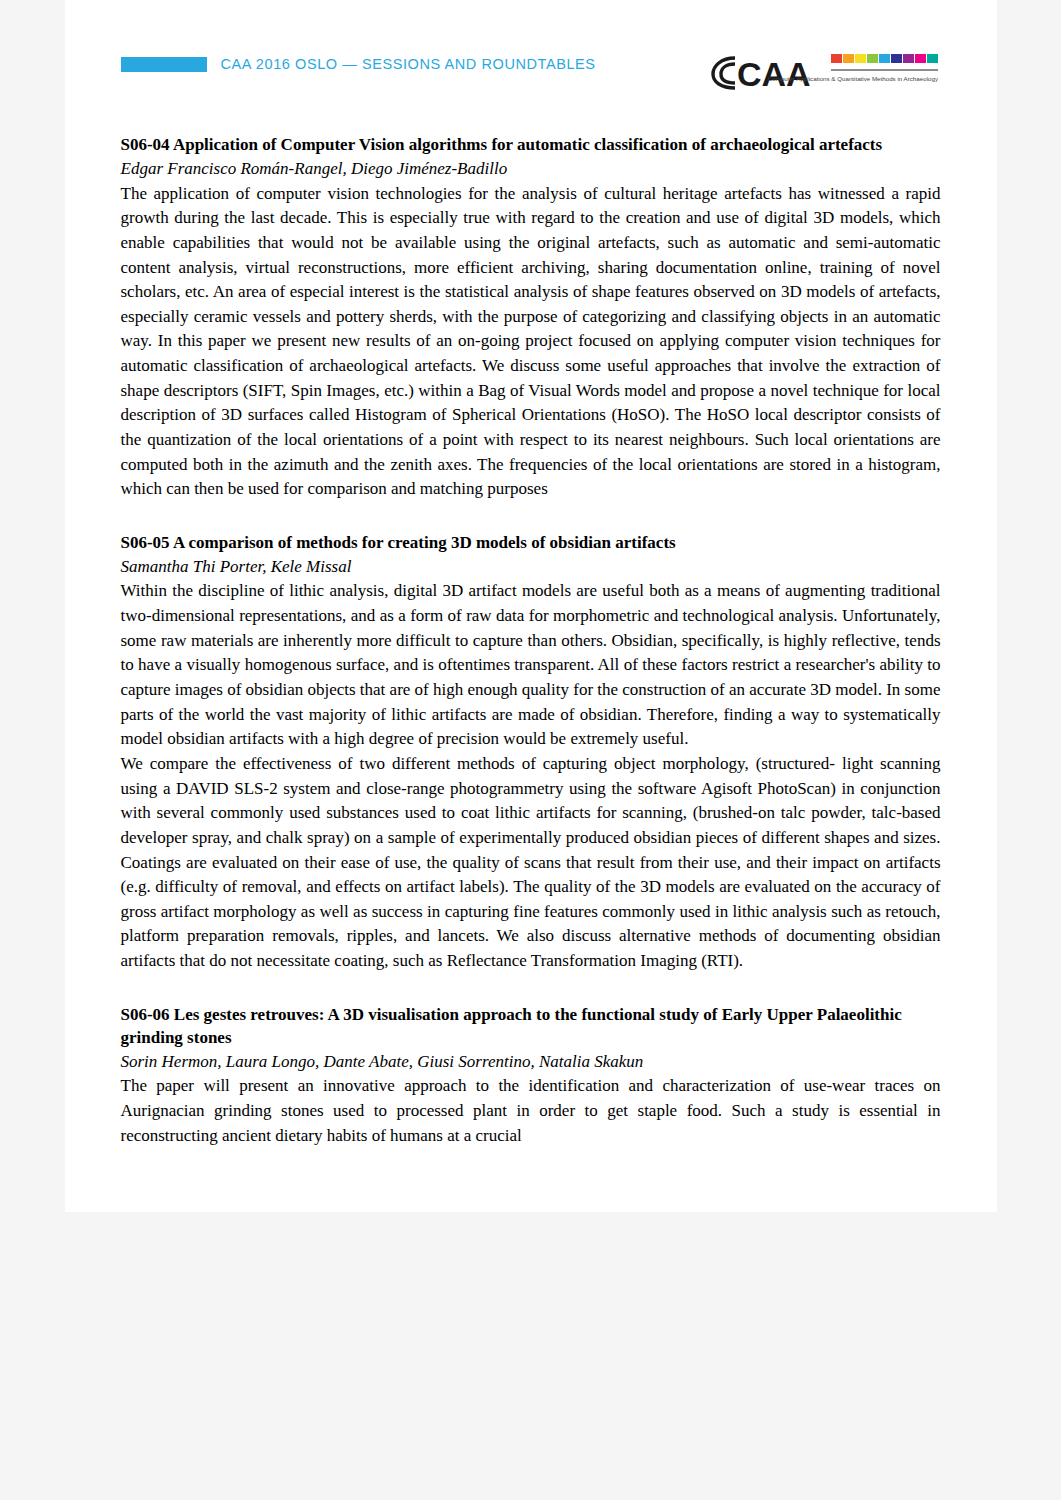CAA 2016 OSLO — SESSIONS AND ROUNDTABLES
CAA Computer Applications & Quantitative Methods in Archaeology
S06-04 Application of Computer Vision algorithms for automatic classification of archaeological artefacts
Edgar Francisco Román-Rangel, Diego Jiménez-Badillo
The application of computer vision technologies for the analysis of cultural heritage artefacts has witnessed a rapid growth during the last decade. This is especially true with regard to the creation and use of digital 3D models, which enable capabilities that would not be available using the original artefacts, such as automatic and semi-automatic content analysis, virtual reconstructions, more efficient archiving, sharing documentation online, training of novel scholars, etc. An area of especial interest is the statistical analysis of shape features observed on 3D models of artefacts, especially ceramic vessels and pottery sherds, with the purpose of categorizing and classifying objects in an automatic way. In this paper we present new results of an on-going project focused on applying computer vision techniques for automatic classification of archaeological artefacts. We discuss some useful approaches that involve the extraction of shape descriptors (SIFT, Spin Images, etc.) within a Bag of Visual Words model and propose a novel technique for local description of 3D surfaces called Histogram of Spherical Orientations (HoSO). The HoSO local descriptor consists of the quantization of the local orientations of a point with respect to its nearest neighbours. Such local orientations are computed both in the azimuth and the zenith axes. The frequencies of the local orientations are stored in a histogram, which can then be used for comparison and matching purposes
S06-05 A comparison of methods for creating 3D models of obsidian artifacts
Samantha Thi Porter, Kele Missal
Within the discipline of lithic analysis, digital 3D artifact models are useful both as a means of augmenting traditional two-dimensional representations, and as a form of raw data for morphometric and technological analysis. Unfortunately, some raw materials are inherently more difficult to capture than others. Obsidian, specifically, is highly reflective, tends to have a visually homogenous surface, and is oftentimes transparent. All of these factors restrict a researcher's ability to capture images of obsidian objects that are of high enough quality for the construction of an accurate 3D model. In some parts of the world the vast majority of lithic artifacts are made of obsidian. Therefore, finding a way to systematically model obsidian artifacts with a high degree of precision would be extremely useful.
We compare the effectiveness of two different methods of capturing object morphology, (structured- light scanning using a DAVID SLS-2 system and close-range photogrammetry using the software Agisoft PhotoScan) in conjunction with several commonly used substances used to coat lithic artifacts for scanning, (brushed-on talc powder, talc-based developer spray, and chalk spray) on a sample of experimentally produced obsidian pieces of different shapes and sizes. Coatings are evaluated on their ease of use, the quality of scans that result from their use, and their impact on artifacts (e.g. difficulty of removal, and effects on artifact labels). The quality of the 3D models are evaluated on the accuracy of gross artifact morphology as well as success in capturing fine features commonly used in lithic analysis such as retouch, platform preparation removals, ripples, and lancets. We also discuss alternative methods of documenting obsidian artifacts that do not necessitate coating, such as Reflectance Transformation Imaging (RTI).
S06-06 Les gestes retrouves: A 3D visualisation approach to the functional study of Early Upper Palaeolithic grinding stones
Sorin Hermon, Laura Longo, Dante Abate, Giusi Sorrentino, Natalia Skakun
The paper will present an innovative approach to the identification and characterization of use-wear traces on Aurignacian grinding stones used to processed plant in order to get staple food. Such a study is essential in reconstructing ancient dietary habits of humans at a crucial